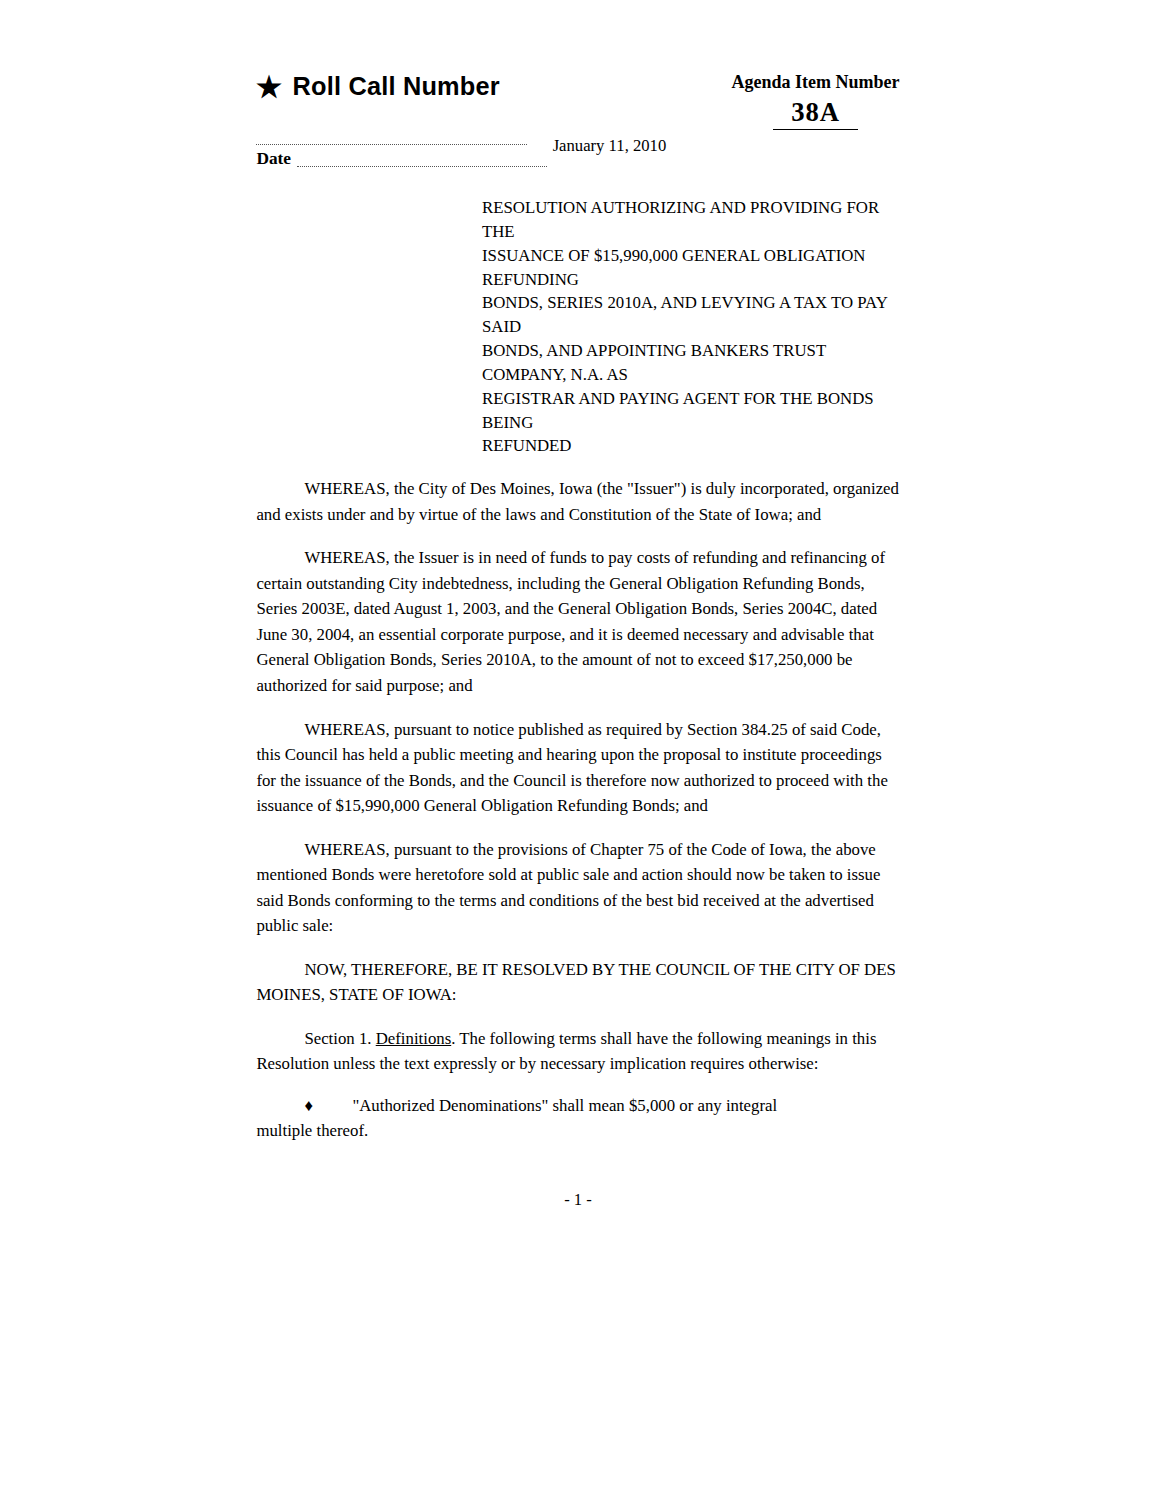★Roll Call Number
Agenda Item Number
38A
Date January 11, 2010
RESOLUTION AUTHORIZING AND PROVIDING FOR THE
ISSUANCE OF $15,990,000 GENERAL OBLIGATION REFUNDING
BONDS, SERIES 2010A, AND LEVYING A TAX TO PAY SAID
BONDS, AND APPOINTING BANKERS TRUST COMPANY, N.A. AS
REGISTRAR AND PAYING AGENT FOR THE BONDS BEING
REFUNDED
WHEREAS, the City of Des Moines, Iowa (the "Issuer") is duly incorporated, organized and exists under and by virtue of the laws and Constitution of the State of Iowa; and
WHEREAS, the Issuer is in need of funds to pay costs of refunding and refinancing of certain outstanding City indebtedness, including the General Obligation Refunding Bonds, Series 2003E, dated August 1, 2003, and the General Obligation Bonds, Series 2004C, dated June 30, 2004, an essential corporate purpose, and it is deemed necessary and advisable that General Obligation Bonds, Series 2010A, to the amount of not to exceed $17,250,000 be authorized for said purpose; and
WHEREAS, pursuant to notice published as required by Section 384.25 of said Code, this Council has held a public meeting and hearing upon the proposal to institute proceedings for the issuance of the Bonds, and the Council is therefore now authorized to proceed with the issuance of $15,990,000 General Obligation Refunding Bonds; and
WHEREAS, pursuant to the provisions of Chapter 75 of the Code of Iowa, the above mentioned Bonds were heretofore sold at public sale and action should now be taken to issue said Bonds conforming to the terms and conditions of the best bid received at the advertised public sale:
NOW, THEREFORE, BE IT RESOLVED BY THE COUNCIL OF THE CITY OF DES MOINES, STATE OF IOWA:
Section 1. Definitions. The following terms shall have the following meanings in this Resolution unless the text expressly or by necessary implication requires otherwise:
♦ "Authorized Denominations" shall mean $5,000 or any integral
multiple thereof.
- 1 -